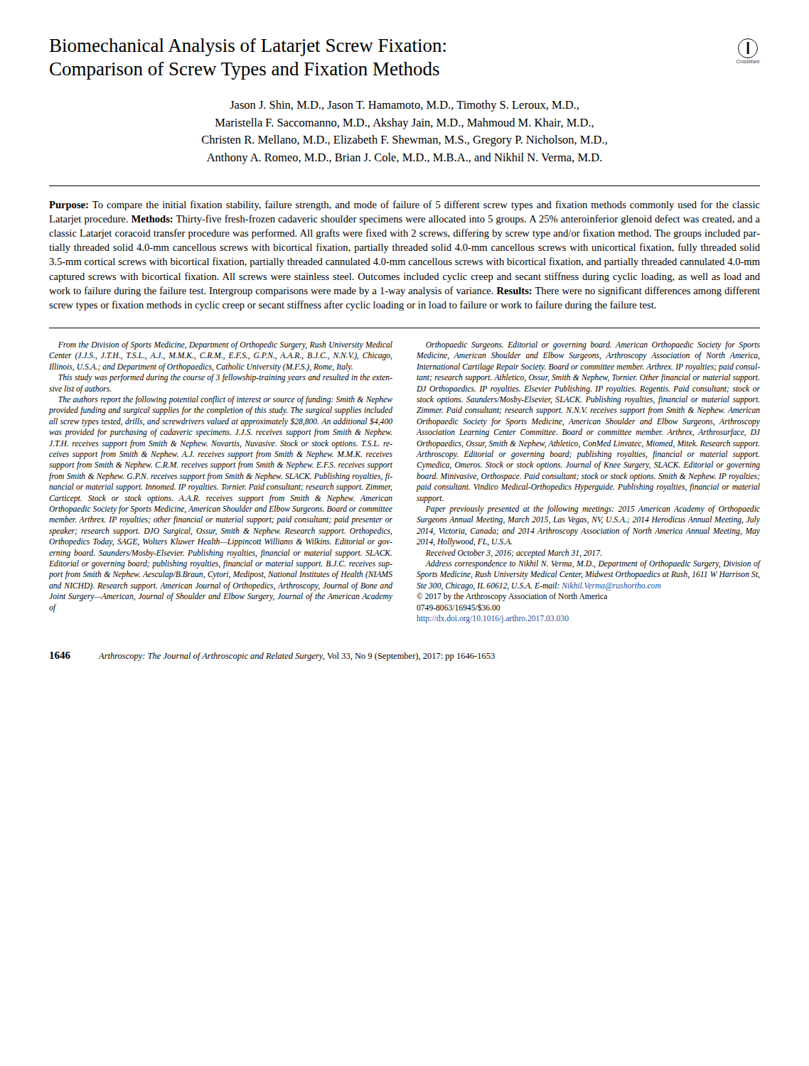CrossMark
Biomechanical Analysis of Latarjet Screw Fixation:
Comparison of Screw Types and Fixation Methods
Jason J. Shin, M.D., Jason T. Hamamoto, M.D., Timothy S. Leroux, M.D.,
Maristella F. Saccomanno, M.D., Akshay Jain, M.D., Mahmoud M. Khair, M.D.,
Christen R. Mellano, M.D., Elizabeth F. Shewman, M.S., Gregory P. Nicholson, M.D.,
Anthony A. Romeo, M.D., Brian J. Cole, M.D., M.B.A., and Nikhil N. Verma, M.D.
Purpose: To compare the initial fixation stability, failure strength, and mode of failure of 5 different screw types and fixation methods commonly used for the classic Latarjet procedure. Methods: Thirty-five fresh-frozen cadaveric shoulder specimens were allocated into 5 groups. A 25% anteroinferior glenoid defect was created, and a classic Latarjet coracoid transfer procedure was performed. All grafts were fixed with 2 screws, differing by screw type and/or fixation method. The groups included partially threaded solid 4.0-mm cancellous screws with bicortical fixation, partially threaded solid 4.0-mm cancellous screws with unicortical fixation, fully threaded solid 3.5-mm cortical screws with bicortical fixation, partially threaded cannulated 4.0-mm cancellous screws with bicortical fixation, and partially threaded cannulated 4.0-mm captured screws with bicortical fixation. All screws were stainless steel. Outcomes included cyclic creep and secant stiffness during cyclic loading, as well as load and work to failure during the failure test. Intergroup comparisons were made by a 1-way analysis of variance. Results: There were no significant differences among different screw types or fixation methods in cyclic creep or secant stiffness after cyclic loading or in load to failure or work to failure during the failure test.
From the Division of Sports Medicine, Department of Orthopedic Surgery, Rush University Medical Center (J.J.S., J.T.H., T.S.L., A.J., M.M.K., C.R.M., E.F.S., G.P.N., A.A.R., B.J.C., N.N.V.), Chicago, Illinois, U.S.A.; and Department of Orthopaedics, Catholic University (M.F.S.), Rome, Italy.
This study was performed during the course of 3 fellowship-training years and resulted in the extensive list of authors.
The authors report the following potential conflict of interest or source of funding: Smith & Nephew provided funding and surgical supplies for the completion of this study. The surgical supplies included all screw types tested, drills, and screwdrivers valued at approximately $28,800. An additional $4,400 was provided for purchasing of cadaveric specimens. J.J.S. receives support from Smith & Nephew. J.T.H. receives support from Smith & Nephew. Novartis, Nuvasive. Stock or stock options. T.S.L. receives support from Smith & Nephew. A.J. receives support from Smith & Nephew. M.M.K. receives support from Smith & Nephew. C.R.M. receives support from Smith & Nephew. E.F.S. receives support from Smith & Nephew. G.P.N. receives support from Smith & Nephew. SLACK. Publishing royalties, financial or material support. Innomed. IP royalties. Tornier. Paid consultant; research support. Zimmer, Carticept. Stock or stock options. A.A.R. receives support from Smith & Nephew. American Orthopaedic Society for Sports Medicine, American Shoulder and Elbow Surgeons. Board or committee member. Arthrex. IP royalties; other financial or material support; paid consultant; paid presenter or speaker; research support. DJO Surgical, Ossur, Smith & Nephew. Research support. Orthopedics, Orthopedics Today, SAGE, Wolters Kluwer Health—Lippincott Williams & Wilkins. Editorial or governing board. Saunders/Mosby-Elsevier. Publishing royalties, financial or material support. SLACK. Editorial or governing board; publishing royalties, financial or material support. B.J.C. receives support from Smith & Nephew. Aesculap/B.Braun, Cytori, Medipost, National Institutes of Health (NIAMS and NICHD). Research support. American Journal of Orthopedics, Arthroscopy, Journal of Bone and Joint Surgery—American, Journal of Shoulder and Elbow Surgery, Journal of the American Academy of
Orthopaedic Surgeons. Editorial or governing board. American Orthopaedic Society for Sports Medicine, American Shoulder and Elbow Surgeons, Arthroscopy Association of North America, International Cartilage Repair Society. Board or committee member. Arthrex. IP royalties; paid consultant; research support. Athletico, Ossur, Smith & Nephew, Tornier. Other financial or material support. DJ Orthopaedics. IP royalties. Elsevier Publishing. IP royalties. Regentis. Paid consultant; stock or stock options. Saunders/Mosby-Elsevier, SLACK. Publishing royalties, financial or material support. Zimmer. Paid consultant; research support. N.N.V. receives support from Smith & Nephew. American Orthopaedic Society for Sports Medicine, American Shoulder and Elbow Surgeons, Arthroscopy Association Learning Center Committee. Board or committee member. Arthrex, Arthrosurface, DJ Orthopaedics, Ossur, Smith & Nephew, Athletico, ConMed Linvatec, Miomed, Mitek. Research support. Arthroscopy. Editorial or governing board; publishing royalties, financial or material support. Cymedica, Omeros. Stock or stock options. Journal of Knee Surgery, SLACK. Editorial or governing board. Minivasive, Orthospace. Paid consultant; stock or stock options. Smith & Nephew. IP royalties; paid consultant. Vindico Medical-Orthopedics Hyperguide. Publishing royalties, financial or material support.
Paper previously presented at the following meetings: 2015 American Academy of Orthopaedic Surgeons Annual Meeting, March 2015, Las Vegas, NV, U.S.A.; 2014 Herodicus Annual Meeting, July 2014, Victoria, Canada; and 2014 Arthroscopy Association of North America Annual Meeting, May 2014, Hollywood, FL, U.S.A.
Received October 3, 2016; accepted March 31, 2017.
Address correspondence to Nikhil N. Verma, M.D., Department of Orthopaedic Surgery, Division of Sports Medicine, Rush University Medical Center, Midwest Orthopaedics at Rush, 1611 W Harrison St, Ste 300, Chicago, IL 60612, U.S.A. E-mail: Nikhil.Verma@rushortho.com
© 2017 by the Arthroscopy Association of North America
0749-8063/16945/$36.00
http://dx.doi.org/10.1016/j.arthro.2017.03.030
1646 Arthroscopy: The Journal of Arthroscopic and Related Surgery, Vol 33, No 9 (September), 2017: pp 1646-1653